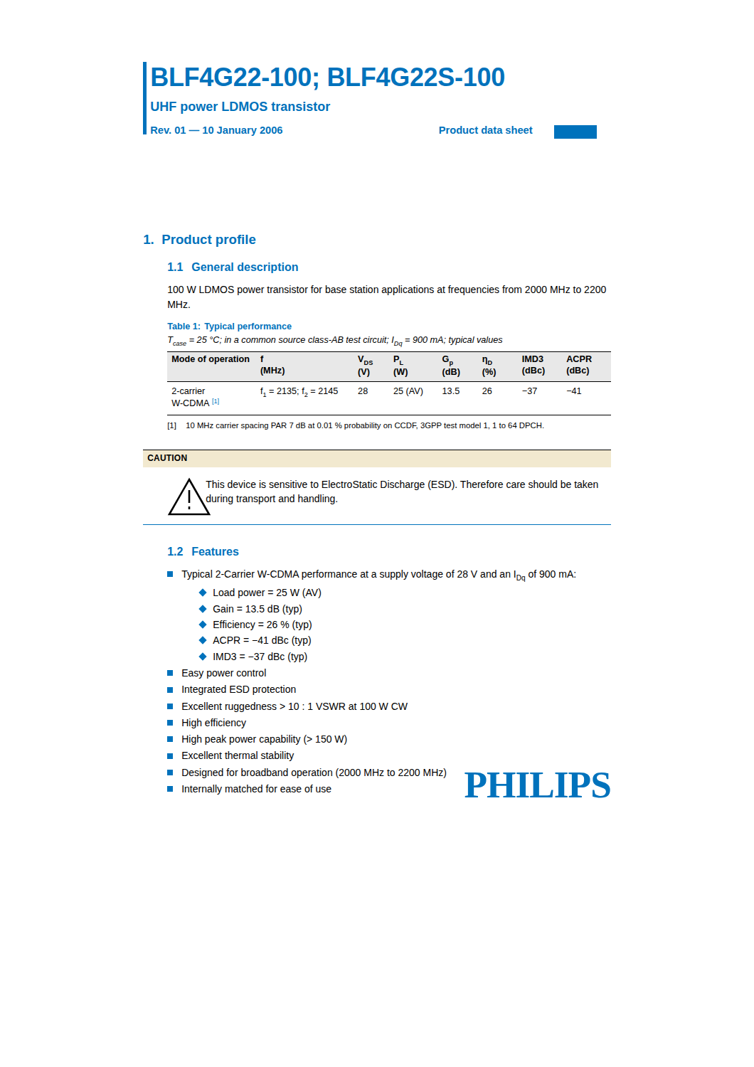BLF4G22-100; BLF4G22S-100
UHF power LDMOS transistor
Rev. 01 — 10 January 2006 Product data sheet
1. Product profile
1.1 General description
100 W LDMOS power transistor for base station applications at frequencies from 2000 MHz to 2200 MHz.
Table 1: Typical performance
Tcase = 25 °C; in a common source class-AB test circuit; IDq = 900 mA; typical values
| Mode of operation | f (MHz) | V DS (V) | P L (W) | G p (dB) | η D (%) | IMD3 (dBc) | ACPR (dBc) |
| --- | --- | --- | --- | --- | --- | --- | --- |
| 2-carrier W-CDMA [1] | f 1 = 2135; f 2 = 2145 | 28 | 25 (AV) | 13.5 | 26 | −37 | −41 |
[1] 10 MHz carrier spacing PAR 7 dB at 0.01 % probability on CCDF, 3GPP test model 1, 1 to 64 DPCH.
CAUTION
This device is sensitive to ElectroStatic Discharge (ESD). Therefore care should be taken during transport and handling.
1.2 Features
Typical 2-Carrier W-CDMA performance at a supply voltage of 28 V and an IDq of 900 mA:
Load power = 25 W (AV)
Gain = 13.5 dB (typ)
Efficiency = 26 % (typ)
ACPR = −41 dBc (typ)
IMD3 = −37 dBc (typ)
Easy power control
Integrated ESD protection
Excellent ruggedness > 10 : 1 VSWR at 100 W CW
High efficiency
High peak power capability (> 150 W)
Excellent thermal stability
Designed for broadband operation (2000 MHz to 2200 MHz)
Internally matched for ease of use
PHILIPS